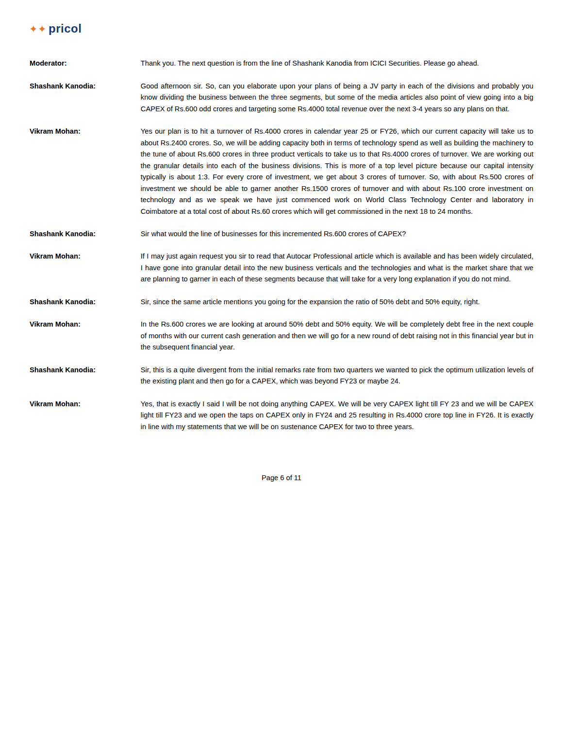✦✦pricol
| Moderator: | Thank you. The next question is from the line of Shashank Kanodia from ICICI Securities. Please go ahead. |
| Shashank Kanodia: | Good afternoon sir. So, can you elaborate upon your plans of being a JV party in each of the divisions and probably you know dividing the business between the three segments, but some of the media articles also point of view going into a big CAPEX of Rs.600 odd crores and targeting some Rs.4000 total revenue over the next 3-4 years so any plans on that. |
| Vikram Mohan: | Yes our plan is to hit a turnover of Rs.4000 crores in calendar year 25 or FY26, which our current capacity will take us to about Rs.2400 crores. So, we will be adding capacity both in terms of technology spend as well as building the machinery to the tune of about Rs.600 crores in three product verticals to take us to that Rs.4000 crores of turnover. We are working out the granular details into each of the business divisions. This is more of a top level picture because our capital intensity typically is about 1:3. For every crore of investment, we get about 3 crores of turnover. So, with about Rs.500 crores of investment we should be able to garner another Rs.1500 crores of turnover and with about Rs.100 crore investment on technology and as we speak we have just commenced work on World Class Technology Center and laboratory in Coimbatore at a total cost of about Rs.60 crores which will get commissioned in the next 18 to 24 months. |
| Shashank Kanodia: | Sir what would the line of businesses for this incremented Rs.600 crores of CAPEX? |
| Vikram Mohan: | If I may just again request you sir to read that Autocar Professional article which is available and has been widely circulated, I have gone into granular detail into the new business verticals and the technologies and what is the market share that we are planning to garner in each of these segments because that will take for a very long explanation if you do not mind. |
| Shashank Kanodia: | Sir, since the same article mentions you going for the expansion the ratio of 50% debt and 50% equity, right. |
| Vikram Mohan: | In the Rs.600 crores we are looking at around 50% debt and 50% equity. We will be completely debt free in the next couple of months with our current cash generation and then we will go for a new round of debt raising not in this financial year but in the subsequent financial year. |
| Shashank Kanodia: | Sir, this is a quite divergent from the initial remarks rate from two quarters we wanted to pick the optimum utilization levels of the existing plant and then go for a CAPEX, which was beyond FY23 or maybe 24. |
| Vikram Mohan: | Yes, that is exactly I said I will be not doing anything CAPEX. We will be very CAPEX light till FY 23 and we will be CAPEX light till FY23 and we open the taps on CAPEX only in FY24 and 25 resulting in Rs.4000 crore top line in FY26. It is exactly in line with my statements that we will be on sustenance CAPEX for two to three years. |
Page 6 of 11